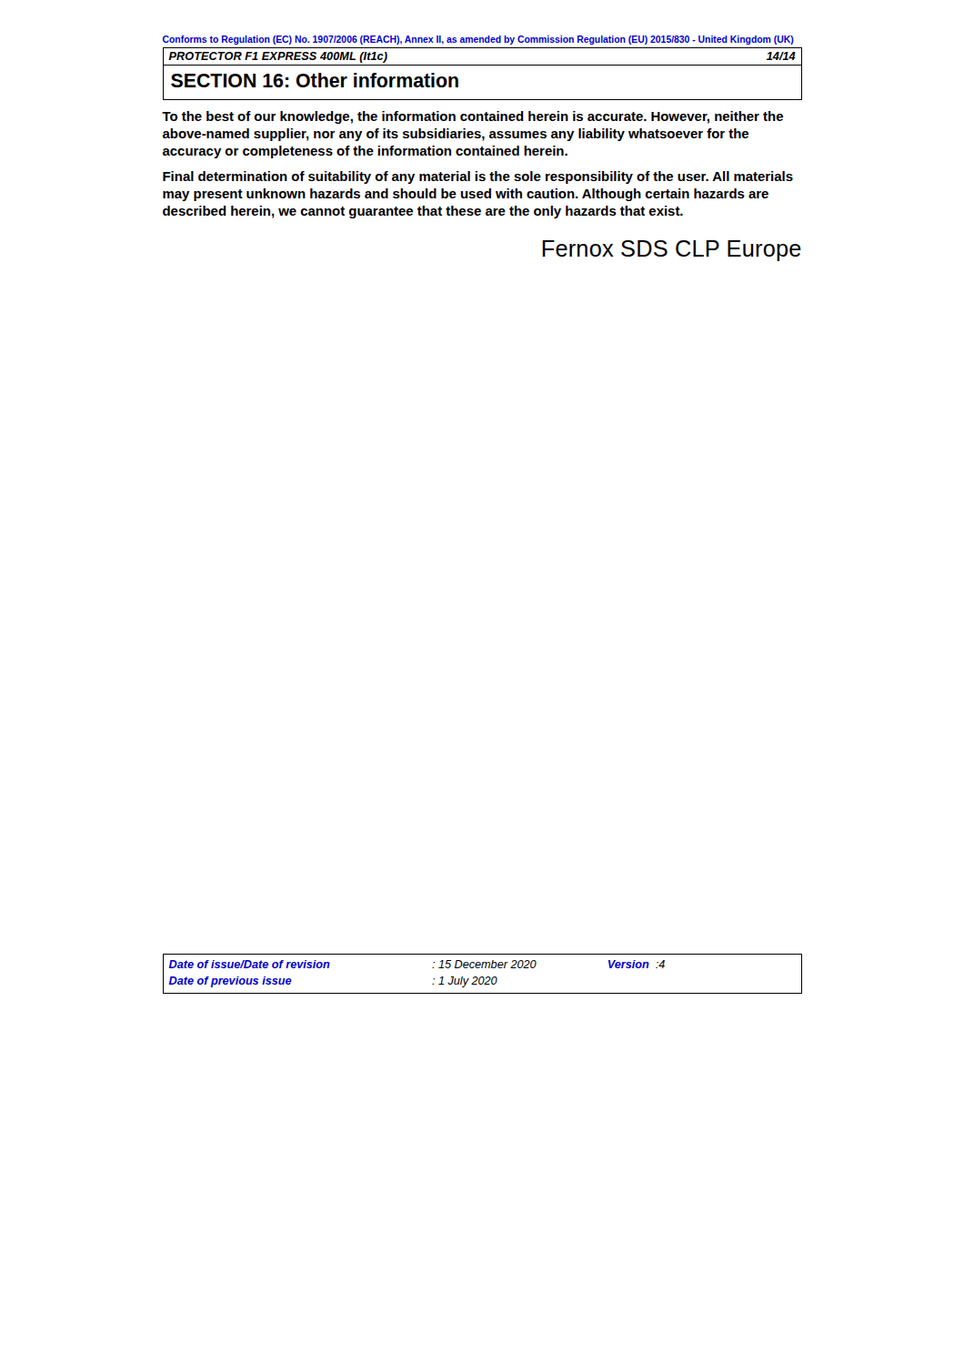Conforms to Regulation (EC) No. 1907/2006 (REACH), Annex II, as amended by Commission Regulation (EU) 2015/830 - United Kingdom (UK)
PROTECTOR F1 EXPRESS 400ML (It1c) 14/14
SECTION 16: Other information
To the best of our knowledge, the information contained herein is accurate. However, neither the above-named supplier, nor any of its subsidiaries, assumes any liability whatsoever for the accuracy or completeness of the information contained herein.
Final determination of suitability of any material is the sole responsibility of the user. All materials may present unknown hazards and should be used with caution. Although certain hazards are described herein, we cannot guarantee that these are the only hazards that exist.
Fernox SDS CLP Europe
Date of issue/Date of revision
: 15 December 2020
Version :4
Date of previous issue
: 1 July 2020